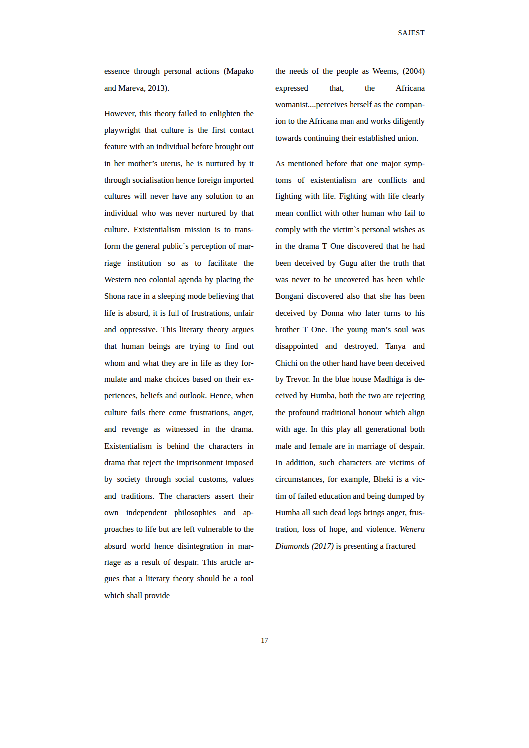SAJEST
essence through personal actions (Mapako and Mareva, 2013).
However, this theory failed to enlighten the playwright that culture is the first contact feature with an individual before brought out in her mother’s uterus, he is nurtured by it through socialisation hence foreign imported cultures will never have any solution to an individual who was never nurtured by that culture. Existentialism mission is to transform the general public`s perception of marriage institution so as to facilitate the Western neo colonial agenda by placing the Shona race in a sleeping mode believing that life is absurd, it is full of frustrations, unfair and oppressive. This literary theory argues that human beings are trying to find out whom and what they are in life as they formulate and make choices based on their experiences, beliefs and outlook. Hence, when culture fails there come frustrations, anger, and revenge as witnessed in the drama. Existentialism is behind the characters in drama that reject the imprisonment imposed by society through social customs, values and traditions. The characters assert their own independent philosophies and approaches to life but are left vulnerable to the absurd world hence disintegration in marriage as a result of despair. This article argues that a literary theory should be a tool which shall provide
the needs of the people as Weems, (2004) expressed that, the Africana womanist....perceives herself as the companion to the Africana man and works diligently towards continuing their established union.
As mentioned before that one major symptoms of existentialism are conflicts and fighting with life. Fighting with life clearly mean conflict with other human who fail to comply with the victim`s personal wishes as in the drama T One discovered that he had been deceived by Gugu after the truth that was never to be uncovered has been while Bongani discovered also that she has been deceived by Donna who later turns to his brother T One. The young man’s soul was disappointed and destroyed. Tanya and Chichi on the other hand have been deceived by Trevor. In the blue house Madhiga is deceived by Humba, both the two are rejecting the profound traditional honour which align with age. In this play all generational both male and female are in marriage of despair. In addition, such characters are victims of circumstances, for example, Bheki is a victim of failed education and being dumped by Humba all such dead logs brings anger, frustration, loss of hope, and violence. Wenera Diamonds (2017) is presenting a fractured
17